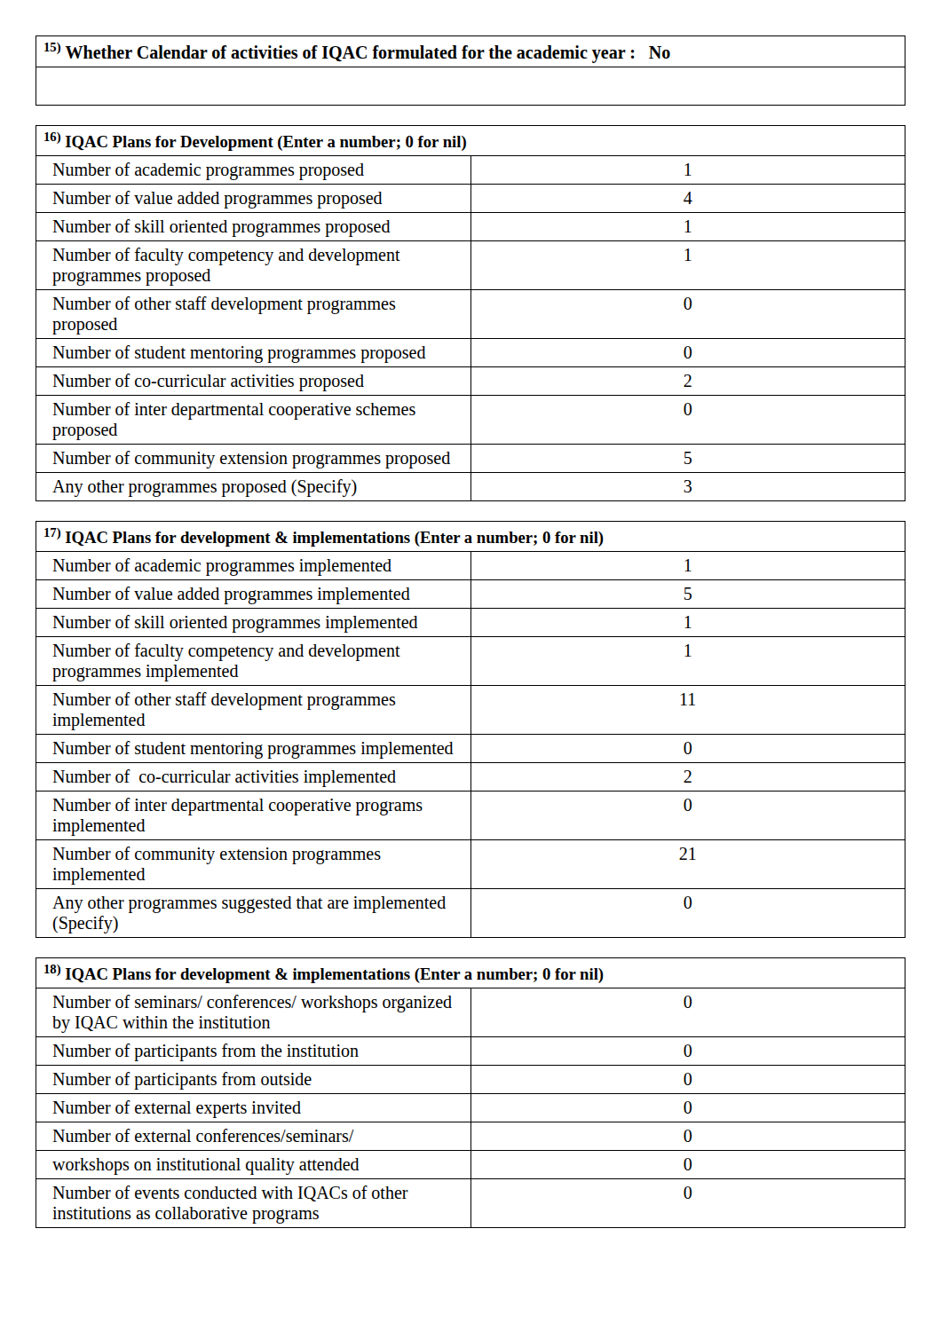| 15) Whether Calendar of activities of IQAC formulated for the academic year : No |
| 16) IQAC Plans for Development (Enter a number; 0 for nil) |
| Number of academic programmes proposed | 1 |
| Number of value added programmes proposed | 4 |
| Number of skill oriented programmes proposed | 1 |
| Number of faculty competency and development programmes proposed | 1 |
| Number of other staff development programmes proposed | 0 |
| Number of student mentoring programmes proposed | 0 |
| Number of co-curricular activities proposed | 2 |
| Number of inter departmental cooperative schemes proposed | 0 |
| Number of community extension programmes proposed | 5 |
| Any other programmes proposed (Specify) | 3 |
| 17) IQAC Plans for development & implementations (Enter a number; 0 for nil) |
| Number of academic programmes implemented | 1 |
| Number of value added programmes implemented | 5 |
| Number of skill oriented programmes implemented | 1 |
| Number of faculty competency and development programmes implemented | 1 |
| Number of other staff development programmes implemented | 11 |
| Number of student mentoring programmes implemented | 0 |
| Number of co-curricular activities implemented | 2 |
| Number of inter departmental cooperative programs implemented | 0 |
| Number of community extension programmes implemented | 21 |
| Any other programmes suggested that are implemented (Specify) | 0 |
| 18) IQAC Plans for development & implementations (Enter a number; 0 for nil) |
| Number of seminars/ conferences/ workshops organized by IQAC within the institution | 0 |
| Number of participants from the institution | 0 |
| Number of participants from outside | 0 |
| Number of external experts invited | 0 |
| Number of external conferences/seminars/ | 0 |
| workshops on institutional quality attended | 0 |
| Number of events conducted with IQACs of other institutions as collaborative programs | 0 |